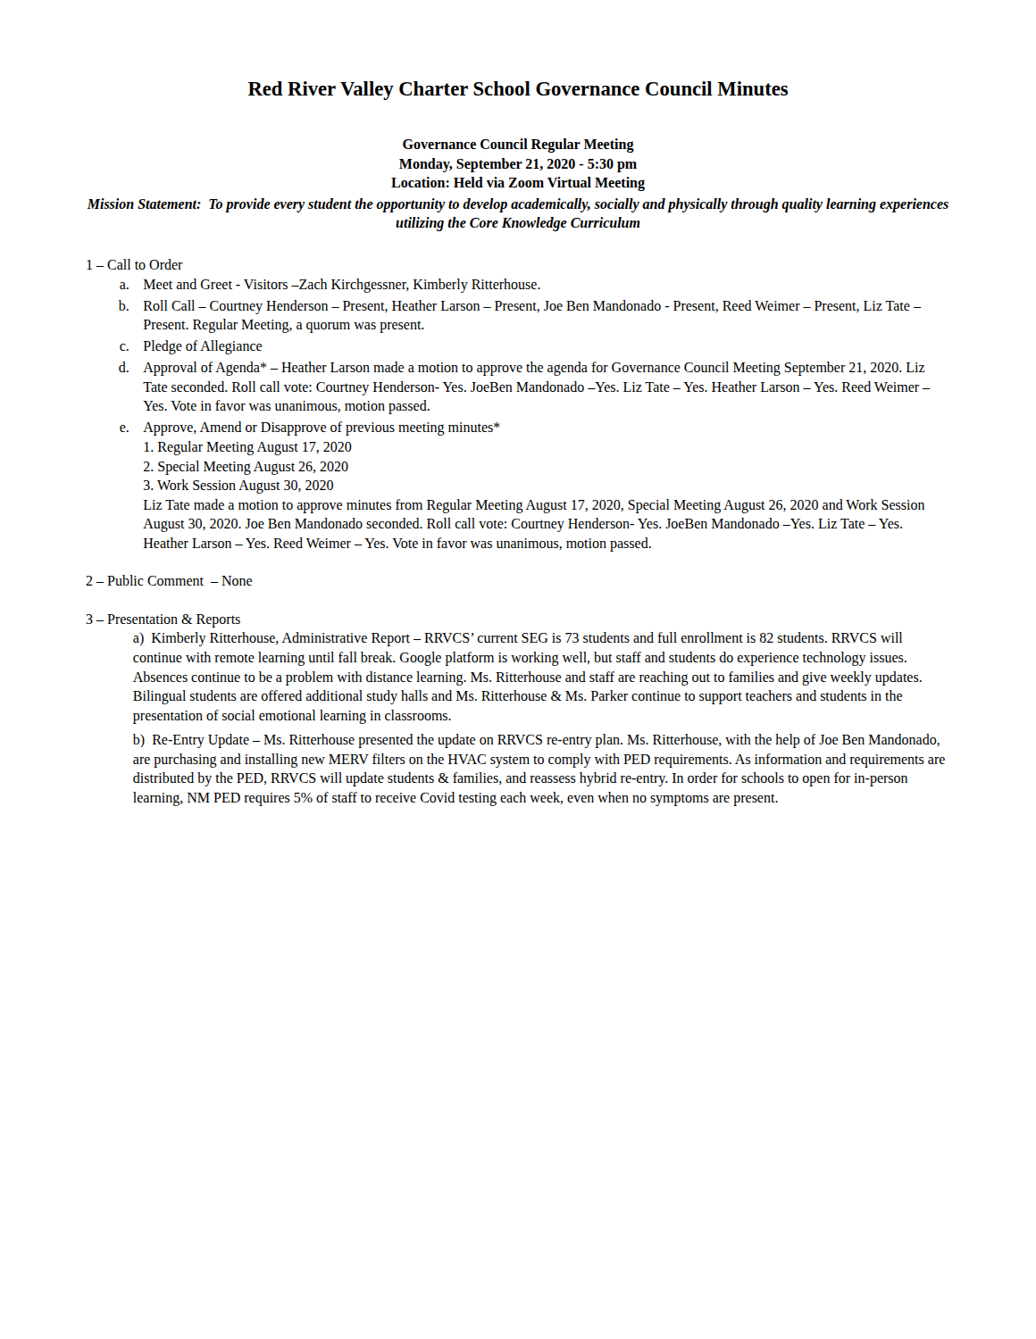Red River Valley Charter School Governance Council Minutes
Governance Council Regular Meeting
Monday, September 21, 2020 - 5:30 pm
Location: Held via Zoom Virtual Meeting
Mission Statement: To provide every student the opportunity to develop academically, socially and physically through quality learning experiences utilizing the Core Knowledge Curriculum
1 – Call to Order
Meet and Greet - Visitors –Zach Kirchgessner, Kimberly Ritterhouse.
Roll Call – Courtney Henderson – Present, Heather Larson – Present, Joe Ben Mandonado - Present, Reed Weimer – Present, Liz Tate – Present. Regular Meeting, a quorum was present.
Pledge of Allegiance
Approval of Agenda* – Heather Larson made a motion to approve the agenda for Governance Council Meeting September 21, 2020. Liz Tate seconded. Roll call vote: Courtney Henderson- Yes. JoeBen Mandonado –Yes. Liz Tate – Yes. Heather Larson – Yes. Reed Weimer – Yes. Vote in favor was unanimous, motion passed.
Approve, Amend or Disapprove of previous meeting minutes*
1. Regular Meeting August 17, 2020
2. Special Meeting August 26, 2020
3. Work Session August 30, 2020
Liz Tate made a motion to approve minutes from Regular Meeting August 17, 2020, Special Meeting August 26, 2020 and Work Session August 30, 2020. Joe Ben Mandonado seconded. Roll call vote: Courtney Henderson- Yes. JoeBen Mandonado –Yes. Liz Tate – Yes. Heather Larson – Yes. Reed Weimer – Yes. Vote in favor was unanimous, motion passed.
2 – Public Comment – None
3 – Presentation & Reports
a) Kimberly Ritterhouse, Administrative Report – RRVCS’ current SEG is 73 students and full enrollment is 82 students. RRVCS will continue with remote learning until fall break. Google platform is working well, but staff and students do experience technology issues. Absences continue to be a problem with distance learning. Ms. Ritterhouse and staff are reaching out to families and give weekly updates. Bilingual students are offered additional study halls and Ms. Ritterhouse & Ms. Parker continue to support teachers and students in the presentation of social emotional learning in classrooms.
b) Re-Entry Update – Ms. Ritterhouse presented the update on RRVCS re-entry plan. Ms. Ritterhouse, with the help of Joe Ben Mandonado, are purchasing and installing new MERV filters on the HVAC system to comply with PED requirements. As information and requirements are distributed by the PED, RRVCS will update students & families, and reassess hybrid re-entry. In order for schools to open for in-person learning, NM PED requires 5% of staff to receive Covid testing each week, even when no symptoms are present.